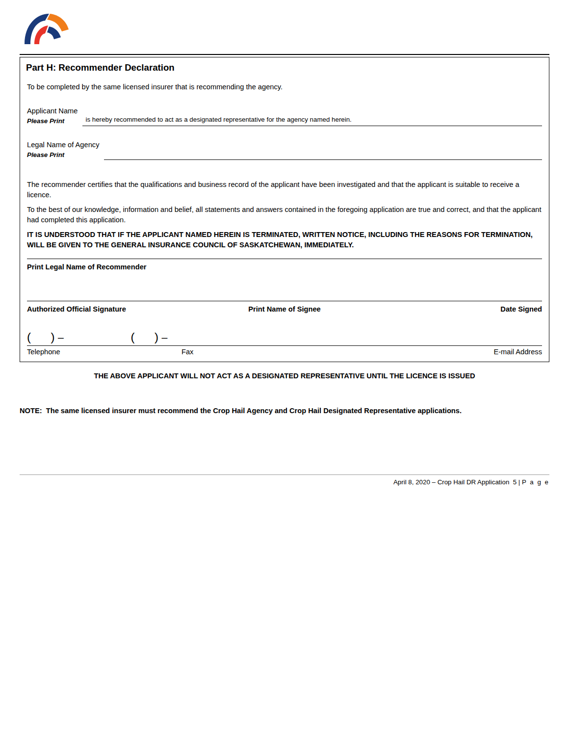Part H: Recommender Declaration
To be completed by the same licensed insurer that is recommending the agency.
Applicant Name Please Print
is hereby recommended to act as a designated representative for the agency named herein.
Legal Name of Agency Please Print
The recommender certifies that the qualifications and business record of the applicant have been investigated and that the applicant is suitable to receive a licence.
To the best of our knowledge, information and belief, all statements and answers contained in the foregoing application are true and correct, and that the applicant had completed this application.
It is understood that if the applicant named herein is terminated, written notice, including the reasons for termination, will be given to the General Insurance Council of Saskatchewan, immediately.
Print Legal Name of Recommender
Authorized Official Signature Print Name of Signee Date Signed
( )– ( )–
Telephone Fax E-mail Address
THE ABOVE APPLICANT WILL NOT ACT AS A DESIGNATED REPRESENTATIVE UNTIL THE LICENCE IS ISSUED
NOTE: The same licensed insurer must recommend the Crop Hail Agency and Crop Hail Designated Representative applications.
April 8, 2020 – Crop Hail DR Application 5 | P a g e